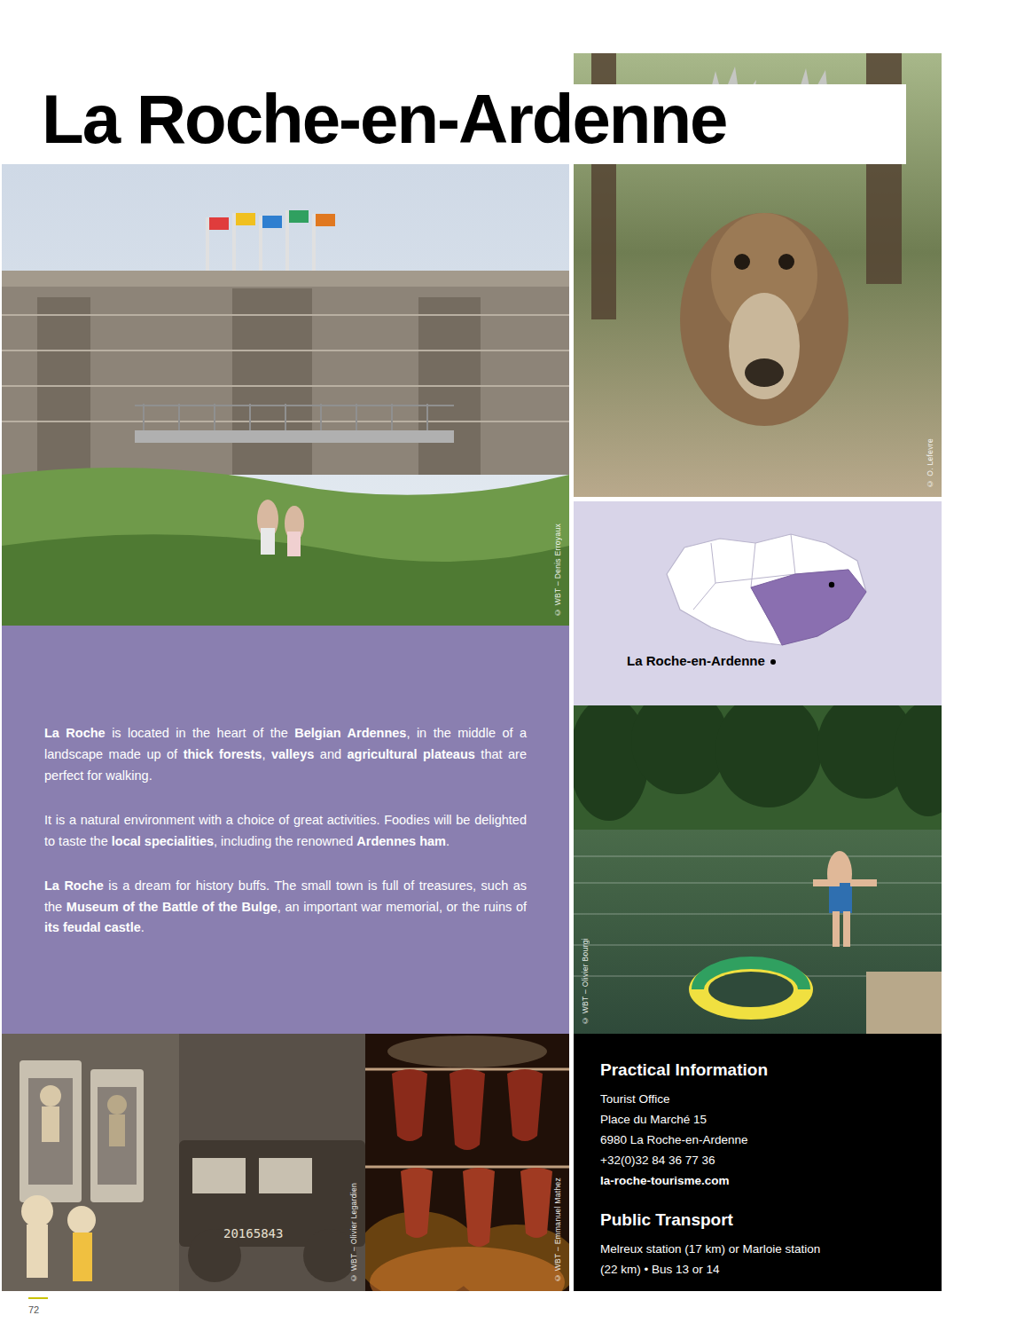© O. Lefevre
La Roche-en-Ardenne
© WBT – Denis Erroyaux
La Roche-en-Ardenne
La Roche is located in the heart of the Belgian Ardennes, in the middle of a landscape made up of thick forests, valleys and agricultural plateaus that are perfect for walking.
It is a natural environment with a choice of great activities. Foodies will be delighted to taste the local specialities, including the renowned Ardennes ham.
La Roche is a dream for history buffs. The small town is full of treasures, such as the Museum of the Battle of the Bulge, an important war memorial, or the ruins of its feudal castle.
© WBT – Olivier Bourgi
© WBT – Olivier Legardien
© WBT – Emmanuel Mathez
Practical Information
Tourist Office
Place du Marché 15
6980 La Roche-en-Ardenne
+32(0)32 84 36 77 36
la-roche-tourisme.com
Public Transport
Melreux station (17 km) or Marloie station
(22 km) • Bus 13 or 14
72